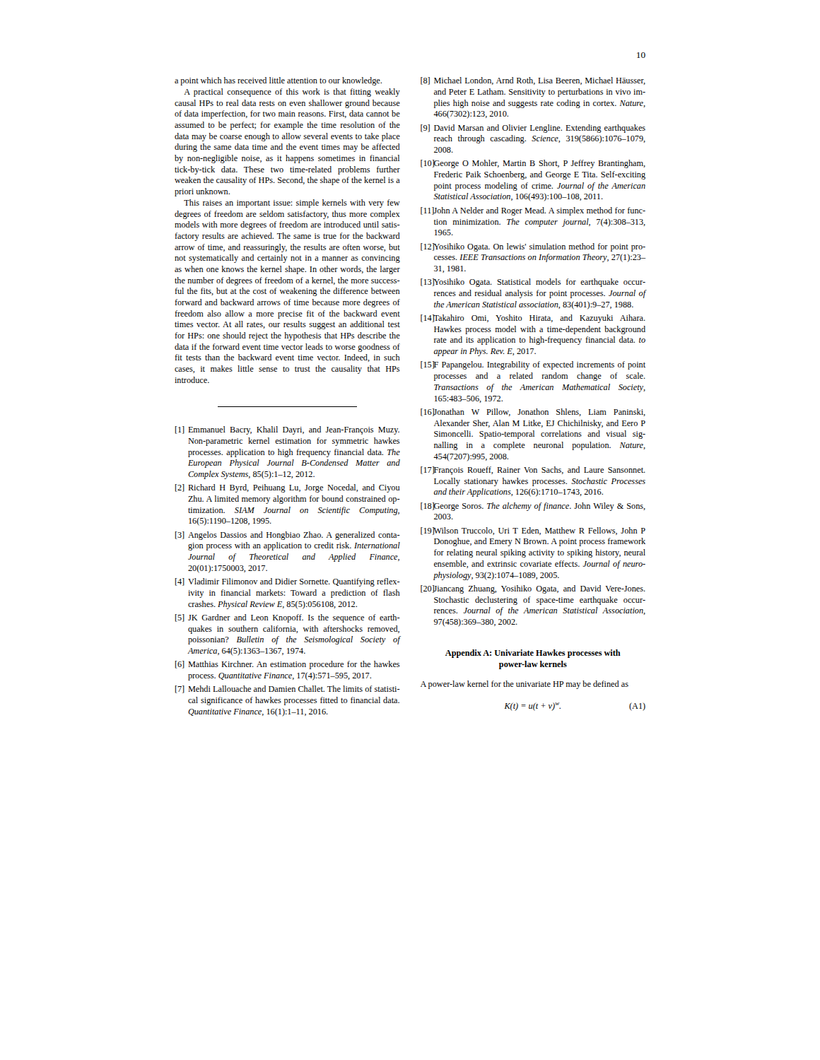10
a point which has received little attention to our knowledge.
A practical consequence of this work is that fitting weakly causal HPs to real data rests on even shallower ground because of data imperfection, for two main reasons. First, data cannot be assumed to be perfect; for example the time resolution of the data may be coarse enough to allow several events to take place during the same data time and the event times may be affected by non-negligible noise, as it happens sometimes in financial tick-by-tick data. These two time-related problems further weaken the causality of HPs. Second, the shape of the kernel is a priori unknown.
This raises an important issue: simple kernels with very few degrees of freedom are seldom satisfactory, thus more complex models with more degrees of freedom are introduced until satisfactory results are achieved. The same is true for the backward arrow of time, and reassuringly, the results are often worse, but not systematically and certainly not in a manner as convincing as when one knows the kernel shape. In other words, the larger the number of degrees of freedom of a kernel, the more successful the fits, but at the cost of weakening the difference between forward and backward arrows of time because more degrees of freedom also allow a more precise fit of the backward event times vector. At all rates, our results suggest an additional test for HPs: one should reject the hypothesis that HPs describe the data if the forward event time vector leads to worse goodness of fit tests than the backward event time vector. Indeed, in such cases, it makes little sense to trust the causality that HPs introduce.
Emmanuel Bacry, Khalil Dayri, and Jean-François Muzy. Non-parametric kernel estimation for symmetric hawkes processes. application to high frequency financial data. The European Physical Journal B-Condensed Matter and Complex Systems, 85(5):1–12, 2012.
Richard H Byrd, Peihuang Lu, Jorge Nocedal, and Ciyou Zhu. A limited memory algorithm for bound constrained optimization. SIAM Journal on Scientific Computing, 16(5):1190–1208, 1995.
Angelos Dassios and Hongbiao Zhao. A generalized contagion process with an application to credit risk. International Journal of Theoretical and Applied Finance, 20(01):1750003, 2017.
Vladimir Filimonov and Didier Sornette. Quantifying reflexivity in financial markets: Toward a prediction of flash crashes. Physical Review E, 85(5):056108, 2012.
JK Gardner and Leon Knopoff. Is the sequence of earthquakes in southern california, with aftershocks removed, poissonian? Bulletin of the Seismological Society of America, 64(5):1363–1367, 1974.
Matthias Kirchner. An estimation procedure for the hawkes process. Quantitative Finance, 17(4):571–595, 2017.
Mehdi Lallouache and Damien Challet. The limits of statistical significance of hawkes processes fitted to financial data. Quantitative Finance, 16(1):1–11, 2016.
Michael London, Arnd Roth, Lisa Beeren, Michael Häusser, and Peter E Latham. Sensitivity to perturbations in vivo implies high noise and suggests rate coding in cortex. Nature, 466(7302):123, 2010.
David Marsan and Olivier Lengline. Extending earthquakes reach through cascading. Science, 319(5866):1076–1079, 2008.
George O Mohler, Martin B Short, P Jeffrey Brantingham, Frederic Paik Schoenberg, and George E Tita. Self-exciting point process modeling of crime. Journal of the American Statistical Association, 106(493):100–108, 2011.
John A Nelder and Roger Mead. A simplex method for function minimization. The computer journal, 7(4):308–313, 1965.
Yosihiko Ogata. On lewis' simulation method for point processes. IEEE Transactions on Information Theory, 27(1):23–31, 1981.
Yosihiko Ogata. Statistical models for earthquake occurrences and residual analysis for point processes. Journal of the American Statistical association, 83(401):9–27, 1988.
Takahiro Omi, Yoshito Hirata, and Kazuyuki Aihara. Hawkes process model with a time-dependent background rate and its application to high-frequency financial data. to appear in Phys. Rev. E, 2017.
F Papangelou. Integrability of expected increments of point processes and a related random change of scale. Transactions of the American Mathematical Society, 165:483–506, 1972.
Jonathan W Pillow, Jonathon Shlens, Liam Paninski, Alexander Sher, Alan M Litke, EJ Chichilnisky, and Eero P Simoncelli. Spatio-temporal correlations and visual signalling in a complete neuronal population. Nature, 454(7207):995, 2008.
François Roueff, Rainer Von Sachs, and Laure Sansonnet. Locally stationary hawkes processes. Stochastic Processes and their Applications, 126(6):1710–1743, 2016.
George Soros. The alchemy of finance. John Wiley & Sons, 2003.
Wilson Truccolo, Uri T Eden, Matthew R Fellows, John P Donoghue, and Emery N Brown. A point process framework for relating neural spiking activity to spiking history, neural ensemble, and extrinsic covariate effects. Journal of neurophysiology, 93(2):1074–1089, 2005.
Jiancang Zhuang, Yosihiko Ogata, and David Vere-Jones. Stochastic declustering of space-time earthquake occurrences. Journal of the American Statistical Association, 97(458):369–380, 2002.
Appendix A: Univariate Hawkes processes with
power-law kernels
A power-law kernel for the univariate HP may be defined as
K(t) = u(t + v)w. (A1)